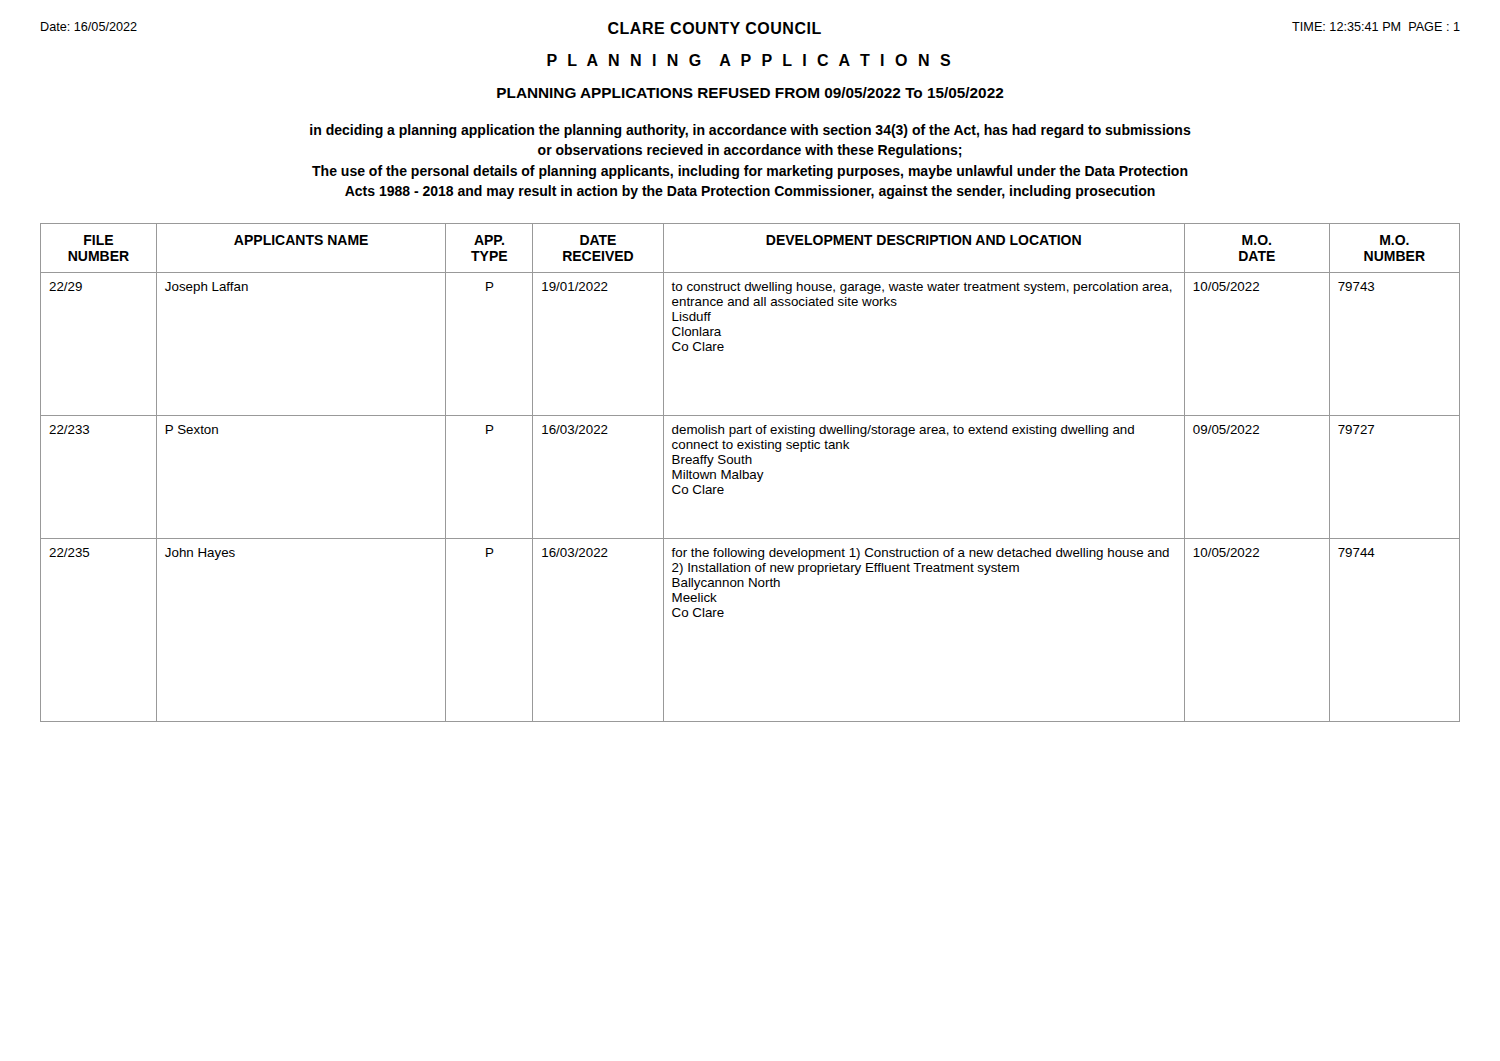Date: 16/05/2022
CLARE COUNTY COUNCIL
TIME: 12:35:41 PM PAGE : 1
P L A N N I N G A P P L I C A T I O N S
PLANNING APPLICATIONS REFUSED FROM 09/05/2022 To 15/05/2022
in deciding a planning application the planning authority, in accordance with section 34(3) of the Act, has had regard to submissions
or observations recieved in accordance with these Regulations;
The use of the personal details of planning applicants, including for marketing purposes, maybe unlawful under the Data Protection
Acts 1988 - 2018 and may result in action by the Data Protection Commissioner, against the sender, including prosecution
| FILE NUMBER | APPLICANTS NAME | APP. TYPE | DATE RECEIVED | DEVELOPMENT DESCRIPTION AND LOCATION | M.O. DATE | M.O. NUMBER |
| --- | --- | --- | --- | --- | --- | --- |
| 22/29 | Joseph Laffan | P | 19/01/2022 | to construct dwelling house, garage, waste water treatment system, percolation area, entrance and all associated site works Lisduff Clonlara Co Clare | 10/05/2022 | 79743 |
| 22/233 | P Sexton | P | 16/03/2022 | demolish part of existing dwelling/storage area, to extend existing dwelling and connect to existing septic tank Breaffy South Miltown Malbay Co Clare | 09/05/2022 | 79727 |
| 22/235 | John Hayes | P | 16/03/2022 | for the following development 1) Construction of a new detached dwelling house and 2) Installation of new proprietary Effluent Treatment system Ballycannon North Meelick Co Clare | 10/05/2022 | 79744 |